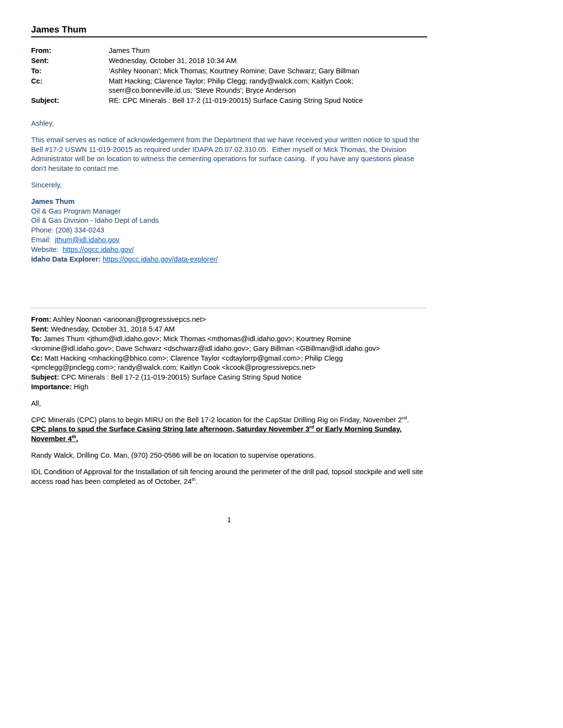James Thum
| From: | James Thum |
| Sent: | Wednesday, October 31, 2018 10:34 AM |
| To: | 'Ashley Noonan'; Mick Thomas; Kourtney Romine; Dave Schwarz; Gary Billman |
| Cc: | Matt Hacking; Clarence Taylor; Philip Clegg; randy@walck.com; Kaitlyn Cook; sserr@co.bonneville.id.us; 'Steve Rounds'; Bryce Anderson |
| Subject: | RE: CPC Minerals : Bell 17-2 (11-019-20015) Surface Casing String Spud Notice |
Ashley,
This email serves as notice of acknowledgement from the Department that we have received your written notice to spud the Bell #17-2 USWN 11-019-20015 as required under IDAPA 20.07.02.310.05. Either myself or Mick Thomas, the Division Administrator will be on location to witness the cementing operations for surface casing. If you have any questions please don't hesitate to contact me.
Sincerely,
James Thum
Oil & Gas Program Manager
Oil & Gas Division - Idaho Dept of Lands
Phone: (208) 334-0243
Email: jthum@idl.idaho.gov
Website: https://ogcc.idaho.gov/
Idaho Data Explorer: https://ogcc.idaho.gov/data-explorer/
From: Ashley Noonan <anoonan@progressivepcs.net>
Sent: Wednesday, October 31, 2018 5:47 AM
To: James Thum <jthum@idl.idaho.gov>; Mick Thomas <mthomas@idl.idaho.gov>; Kourtney Romine <kromine@idl.idaho.gov>; Dave Schwarz <dschwarz@idl.idaho.gov>; Gary Billman <GBillman@idl.idaho.gov>
Cc: Matt Hacking <mhacking@bhico.com>; Clarence Taylor <cdtaylorrp@gmail.com>; Philip Clegg <pmclegg@pnclegg.com>; randy@walck.com; Kaitlyn Cook <kcook@progressivepcs.net>
Subject: CPC Minerals : Bell 17-2 (11-019-20015) Surface Casing String Spud Notice
Importance: High
All,
CPC Minerals (CPC) plans to begin MIRU on the Bell 17-2 location for the CapStar Drilling Rig on Friday, November 2nd. CPC plans to spud the Surface Casing String late afternoon, Saturday November 3rd or Early Morning Sunday, November 4th.
Randy Walck, Drilling Co. Man, (970) 250-0586 will be on location to supervise operations.
IDL Condition of Approval for the Installation of silt fencing around the perimeter of the drill pad, topsoil stockpile and well site access road has been completed as of October, 24th.
1